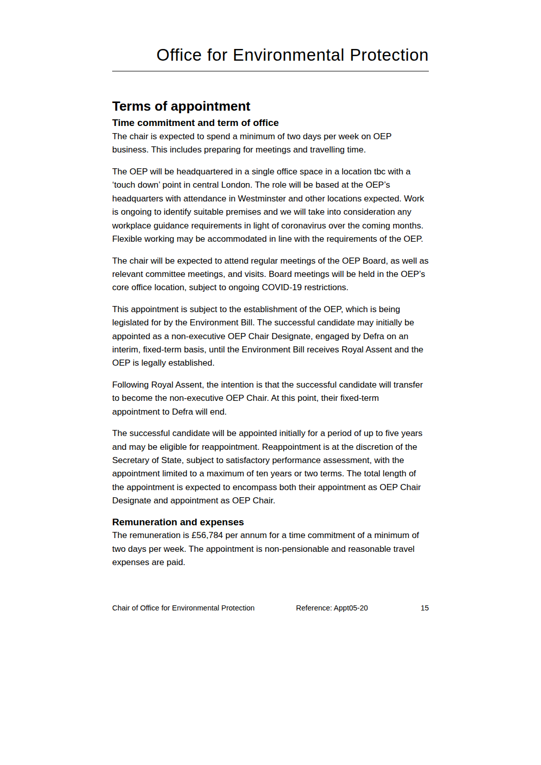Office for Environmental Protection
Terms of appointment
Time commitment and term of office
The chair is expected to spend a minimum of two days per week on OEP business. This includes preparing for meetings and travelling time.
The OEP will be headquartered in a single office space in a location tbc with a ‘touch down’ point in central London. The role will be based at the OEP’s headquarters with attendance in Westminster and other locations expected. Work is ongoing to identify suitable premises and we will take into consideration any workplace guidance requirements in light of coronavirus over the coming months. Flexible working may be accommodated in line with the requirements of the OEP.
The chair will be expected to attend regular meetings of the OEP Board, as well as relevant committee meetings, and visits. Board meetings will be held in the OEP’s core office location, subject to ongoing COVID-19 restrictions.
This appointment is subject to the establishment of the OEP, which is being legislated for by the Environment Bill. The successful candidate may initially be appointed as a non-executive OEP Chair Designate, engaged by Defra on an interim, fixed-term basis, until the Environment Bill receives Royal Assent and the OEP is legally established.
Following Royal Assent, the intention is that the successful candidate will transfer to become the non-executive OEP Chair. At this point, their fixed-term appointment to Defra will end.
The successful candidate will be appointed initially for a period of up to five years and may be eligible for reappointment. Reappointment is at the discretion of the Secretary of State, subject to satisfactory performance assessment, with the appointment limited to a maximum of ten years or two terms. The total length of the appointment is expected to encompass both their appointment as OEP Chair Designate and appointment as OEP Chair.
Remuneration and expenses
The remuneration is £56,784 per annum for a time commitment of a minimum of two days per week. The appointment is non-pensionable and reasonable travel expenses are paid.
Chair of Office for Environmental Protection Reference: Appt05-20 15